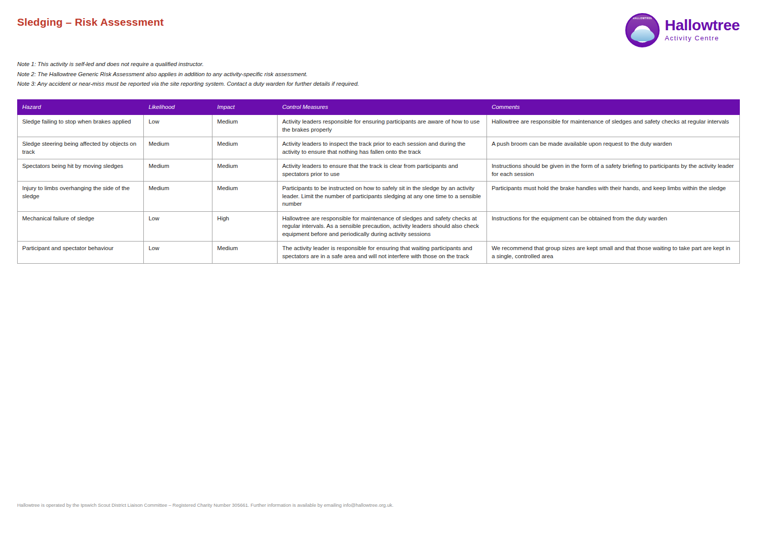Sledging – Risk Assessment
Hallowtree
Activity Centre
Note 1: This activity is self-led and does not require a qualified instructor.
Note 2: The Hallowtree Generic Risk Assessment also applies in addition to any activity-specific risk assessment.
Note 3: Any accident or near-miss must be reported via the site reporting system. Contact a duty warden for further details if required.
| Hazard | Likelihood | Impact | Control Measures | Comments |
| --- | --- | --- | --- | --- |
| Sledge failing to stop when brakes applied | Low | Medium | Activity leaders responsible for ensuring participants are aware of how to use the brakes properly | Hallowtree are responsible for maintenance of sledges and safety checks at regular intervals |
| Sledge steering being affected by objects on track | Medium | Medium | Activity leaders to inspect the track prior to each session and during the activity to ensure that nothing has fallen onto the track | A push broom can be made available upon request to the duty warden |
| Spectators being hit by moving sledges | Medium | Medium | Activity leaders to ensure that the track is clear from participants and spectators prior to use | Instructions should be given in the form of a safety briefing to participants by the activity leader for each session |
| Injury to limbs overhanging the side of the sledge | Medium | Medium | Participants to be instructed on how to safely sit in the sledge by an activity leader. Limit the number of participants sledging at any one time to a sensible number | Participants must hold the brake handles with their hands, and keep limbs within the sledge |
| Mechanical failure of sledge | Low | High | Hallowtree are responsible for maintenance of sledges and safety checks at regular intervals. As a sensible precaution, activity leaders should also check equipment before and periodically during activity sessions | Instructions for the equipment can be obtained from the duty warden |
| Participant and spectator behaviour | Low | Medium | The activity leader is responsible for ensuring that waiting participants and spectators are in a safe area and will not interfere with those on the track | We recommend that group sizes are kept small and that those waiting to take part are kept in a single, controlled area |
Hallowtree is operated by the Ipswich Scout District Liaison Committee – Registered Charity Number 305661. Further information is available by emailing info@hallowtree.org.uk.